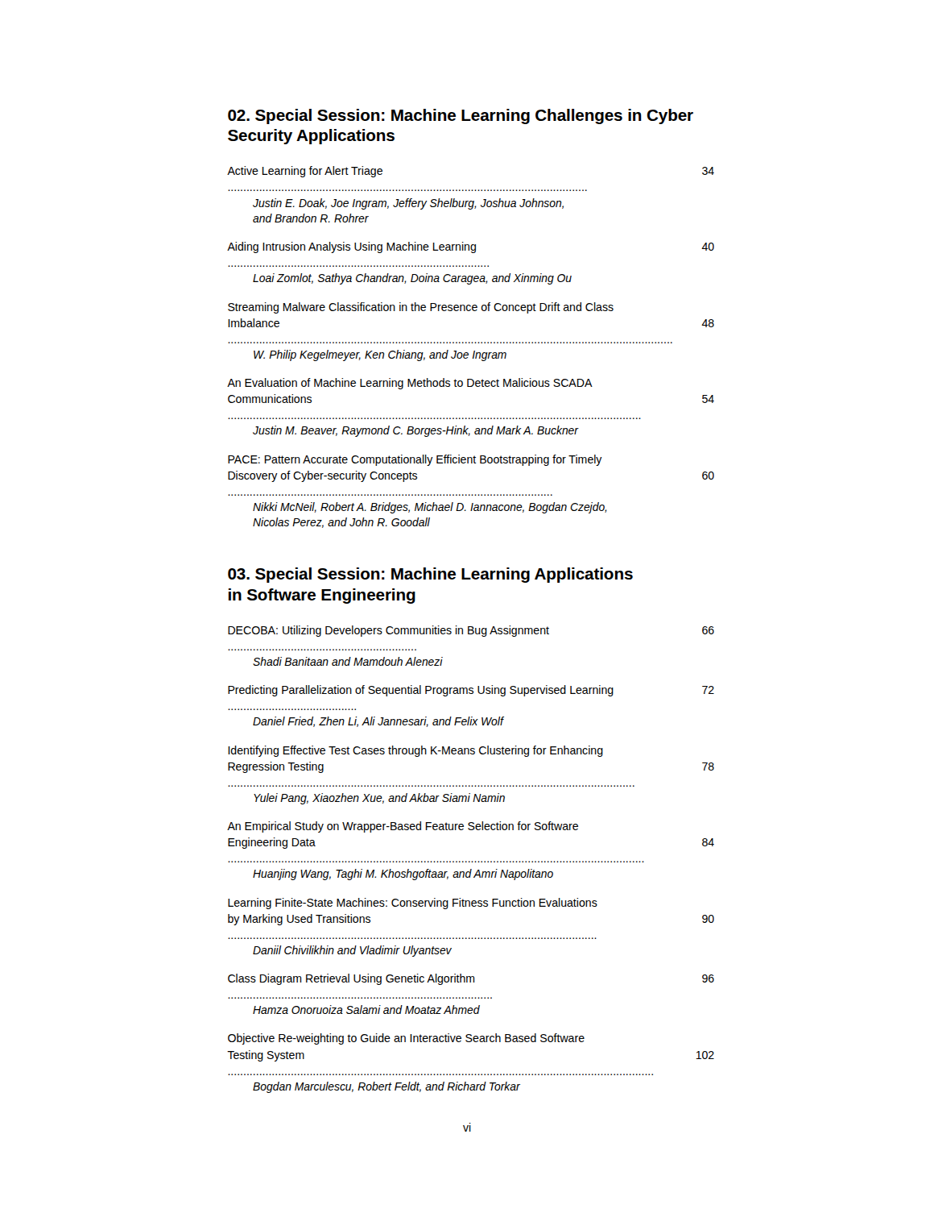02. Special Session: Machine Learning Challenges in Cyber
Security Applications
34 Active Learning for Alert Triage .................................................................................................................. Justin E. Doak, Joe Ingram, Jeffery Shelburg, Joshua Johnson,
and Brandon R. Rohrer
40 Aiding Intrusion Analysis Using Machine Learning ................................................................................... Loai Zomlot, Sathya Chandran, Doina Caragea, and Xinming Ou
Streaming Malware Classification in the Presence of Concept Drift and Class 48 Imbalance ............................................................................................................................................. W. Philip Kegelmeyer, Ken Chiang, and Joe Ingram
An Evaluation of Machine Learning Methods to Detect Malicious SCADA 54 Communications ................................................................................................................................... Justin M. Beaver, Raymond C. Borges-Hink, and Mark A. Buckner
PACE: Pattern Accurate Computationally Efficient Bootstrapping for Timely 60 Discovery of Cyber-security Concepts ....................................................................................................... Nikki McNeil, Robert A. Bridges, Michael D. Iannacone, Bogdan Czejdo,
Nicolas Perez, and John R. Goodall
03. Special Session: Machine Learning Applications
in Software Engineering
66 DECOBA: Utilizing Developers Communities in Bug Assignment ............................................................ Shadi Banitaan and Mamdouh Alenezi
72 Predicting Parallelization of Sequential Programs Using Supervised Learning ......................................... Daniel Fried, Zhen Li, Ali Jannesari, and Felix Wolf
Identifying Effective Test Cases through K-Means Clustering for Enhancing 78 Regression Testing ................................................................................................................................. Yulei Pang, Xiaozhen Xue, and Akbar Siami Namin
An Empirical Study on Wrapper-Based Feature Selection for Software 84 Engineering Data .................................................................................................................................... Huanjing Wang, Taghi M. Khoshgoftaar, and Amri Napolitano
Learning Finite-State Machines: Conserving Fitness Function Evaluations 90 by Marking Used Transitions ..................................................................................................................... Daniil Chivilikhin and Vladimir Ulyantsev
96 Class Diagram Retrieval Using Genetic Algorithm .................................................................................... Hamza Onoruoiza Salami and Moataz Ahmed
Objective Re-weighting to Guide an Interactive Search Based Software 102 Testing System ....................................................................................................................................... Bogdan Marculescu, Robert Feldt, and Richard Torkar
vi